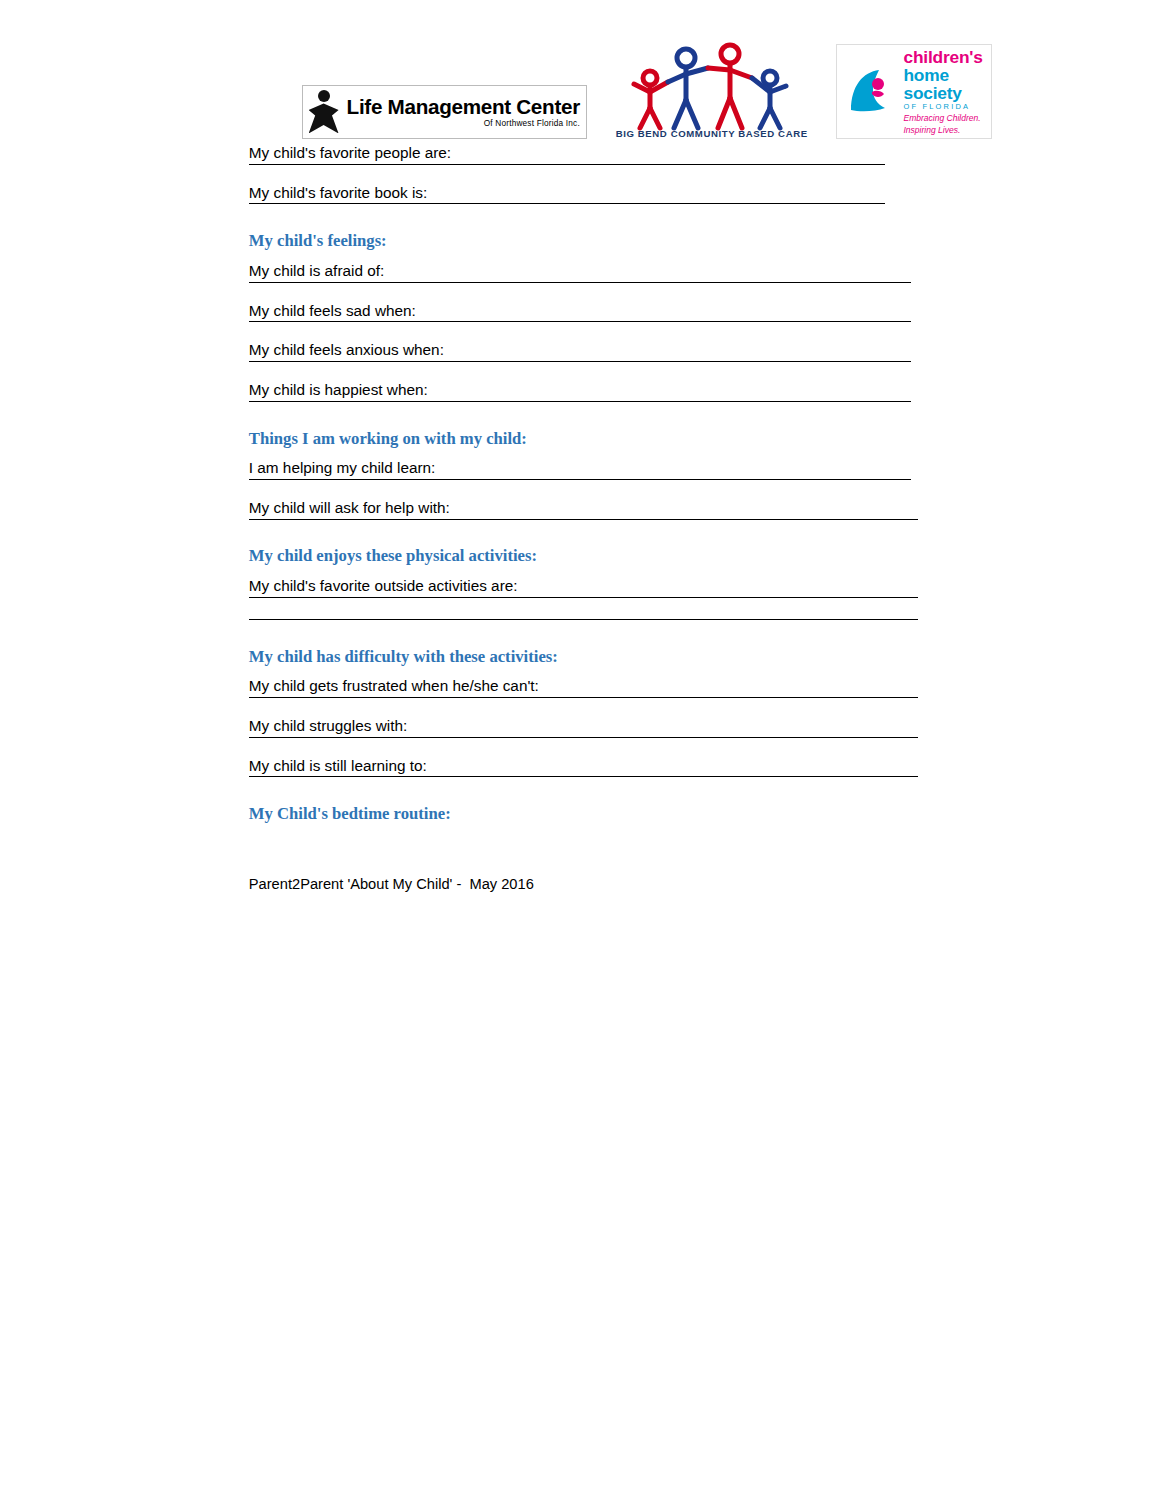Life Management Center
Of Northwest Florida Inc.
BIG BEND COMMUNITY BASED CARE
children's
home
society
OF FLORIDA
Embracing Children.
Inspiring Lives.
My child's favorite people are:
My child's favorite book is:
My child's feelings:
My child is afraid of:
My child feels sad when:
My child feels anxious when:
My child is happiest when:
Things I am working on with my child:
I am helping my child learn:
My child will ask for help with:
My child enjoys these physical activities:
My child's favorite outside activities are:
My child has difficulty with these activities:
My child gets frustrated when he/she can't:
My child struggles with:
My child is still learning to:
My Child's bedtime routine:
Parent2Parent 'About My Child' - May 2016